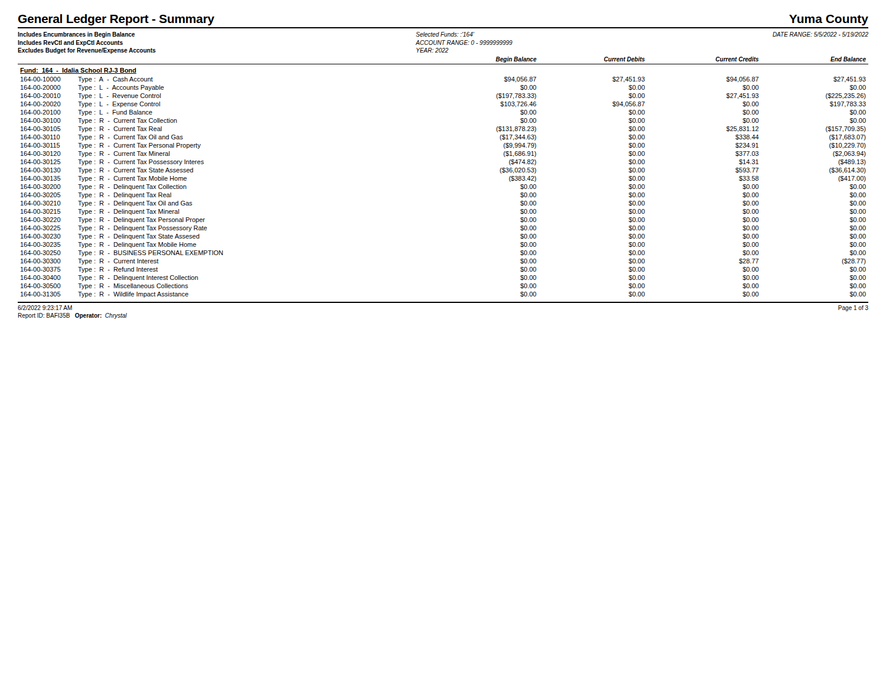General Ledger Report - Summary
Yuma County
Includes Encumbrances in Begin Balance
Includes RevCtl and ExpCtl Accounts
Excludes Budget for Revenue/Expense Accounts
Selected Funds: :'164'
ACCOUNT RANGE: 0 - 9999999999
YEAR: 2022
DATE RANGE: 5/5/2022 - 5/19/2022
| | Begin Balance | Current Debits | Current Credits | End Balance |
| --- | --- | --- | --- | --- |
| Fund: 164 - Idalia School RJ-3 Bond |
| 164-00-10000 | Type : A - Cash Account | $94,056.87 | $27,451.93 | $94,056.87 | $27,451.93 |
| 164-00-20000 | Type : L - Accounts Payable | $0.00 | $0.00 | $0.00 | $0.00 |
| 164-00-20010 | Type : L - Revenue Control | ($197,783.33) | $0.00 | $27,451.93 | ($225,235.26) |
| 164-00-20020 | Type : L - Expense Control | $103,726.46 | $94,056.87 | $0.00 | $197,783.33 |
| 164-00-20100 | Type : L - Fund Balance | $0.00 | $0.00 | $0.00 | $0.00 |
| 164-00-30100 | Type : R - Current Tax Collection | $0.00 | $0.00 | $0.00 | $0.00 |
| 164-00-30105 | Type : R - Current Tax Real | ($131,878.23) | $0.00 | $25,831.12 | ($157,709.35) |
| 164-00-30110 | Type : R - Current Tax Oil and Gas | ($17,344.63) | $0.00 | $338.44 | ($17,683.07) |
| 164-00-30115 | Type : R - Current Tax Personal Property | ($9,994.79) | $0.00 | $234.91 | ($10,229.70) |
| 164-00-30120 | Type : R - Current Tax Mineral | ($1,686.91) | $0.00 | $377.03 | ($2,063.94) |
| 164-00-30125 | Type : R - Current Tax Possessory Interes | ($474.82) | $0.00 | $14.31 | ($489.13) |
| 164-00-30130 | Type : R - Current Tax State Assessed | ($36,020.53) | $0.00 | $593.77 | ($36,614.30) |
| 164-00-30135 | Type : R - Current Tax Mobile Home | ($383.42) | $0.00 | $33.58 | ($417.00) |
| 164-00-30200 | Type : R - Delinquent Tax Collection | $0.00 | $0.00 | $0.00 | $0.00 |
| 164-00-30205 | Type : R - Delinquent Tax Real | $0.00 | $0.00 | $0.00 | $0.00 |
| 164-00-30210 | Type : R - Delinquent Tax Oil and Gas | $0.00 | $0.00 | $0.00 | $0.00 |
| 164-00-30215 | Type : R - Delinquent Tax Mineral | $0.00 | $0.00 | $0.00 | $0.00 |
| 164-00-30220 | Type : R - Delinquent Tax Personal Proper | $0.00 | $0.00 | $0.00 | $0.00 |
| 164-00-30225 | Type : R - Delinquent Tax Possessory Rate | $0.00 | $0.00 | $0.00 | $0.00 |
| 164-00-30230 | Type : R - Delinquent Tax State Assesed | $0.00 | $0.00 | $0.00 | $0.00 |
| 164-00-30235 | Type : R - Delinquent Tax Mobile Home | $0.00 | $0.00 | $0.00 | $0.00 |
| 164-00-30250 | Type : R - BUSINESS PERSONAL EXEMPTION | $0.00 | $0.00 | $0.00 | $0.00 |
| 164-00-30300 | Type : R - Current Interest | $0.00 | $0.00 | $28.77 | ($28.77) |
| 164-00-30375 | Type : R - Refund Interest | $0.00 | $0.00 | $0.00 | $0.00 |
| 164-00-30400 | Type : R - Delinquent Interest Collection | $0.00 | $0.00 | $0.00 | $0.00 |
| 164-00-30500 | Type : R - Miscellaneous Collections | $0.00 | $0.00 | $0.00 | $0.00 |
| 164-00-31305 | Type : R - Wildlife Impact Assistance | $0.00 | $0.00 | $0.00 | $0.00 |
6/2/2022 9:23:17 AM
Page 1 of 3
Report ID: BAFI35B Operator: Chrystal